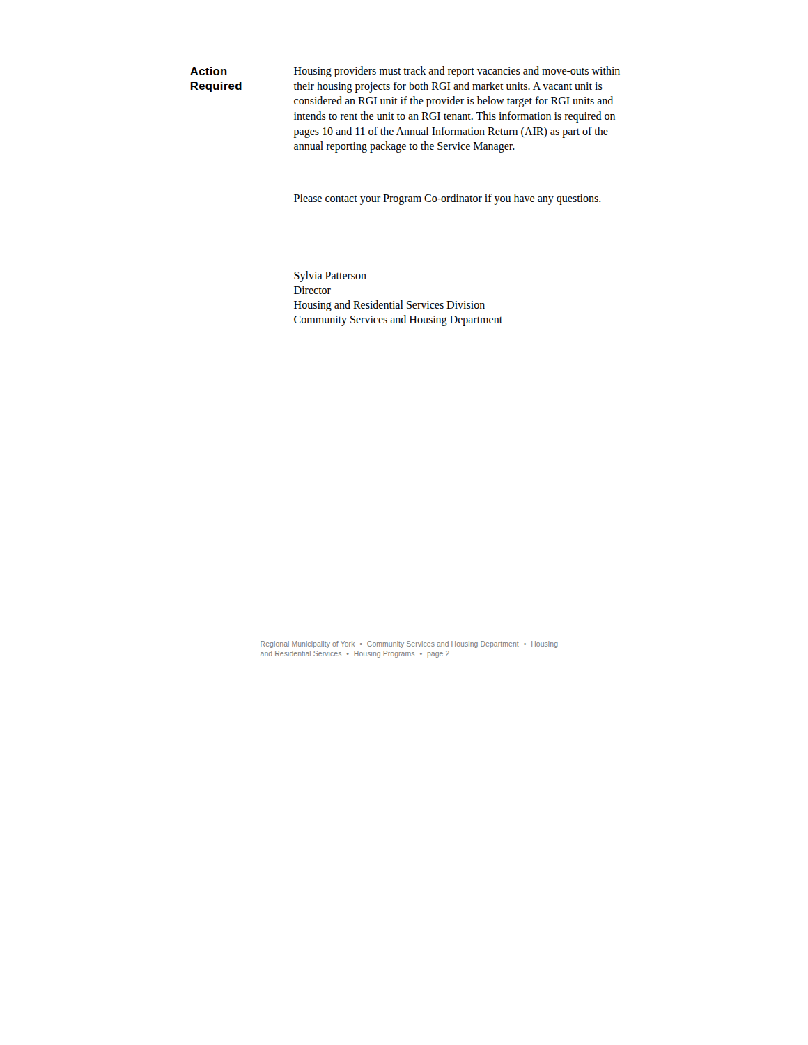Action Required
Housing providers must track and report vacancies and move-outs within their housing projects for both RGI and market units. A vacant unit is considered an RGI unit if the provider is below target for RGI units and intends to rent the unit to an RGI tenant. This information is required on pages 10 and 11 of the Annual Information Return (AIR) as part of the annual reporting package to the Service Manager.
Please contact your Program Co-ordinator if you have any questions.
Sylvia Patterson
Director
Housing and Residential Services Division
Community Services and Housing Department
Regional Municipality of York • Community Services and Housing Department • Housing and Residential Services • Housing Programs • page 2